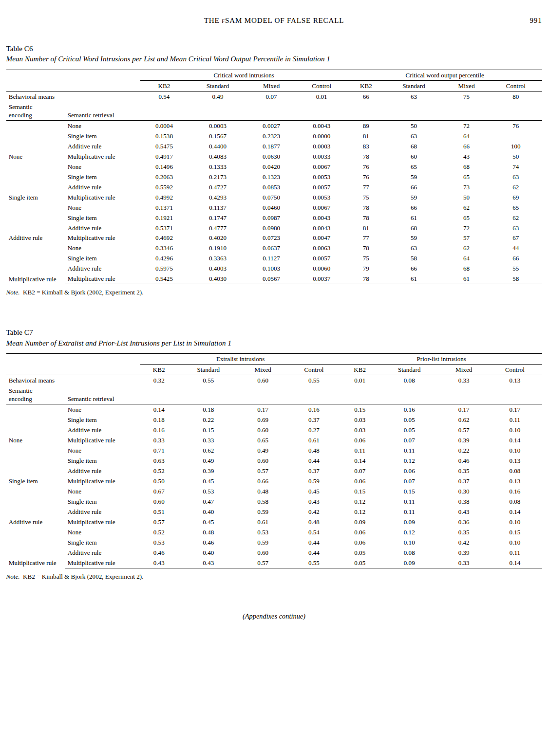THE fSAM MODEL OF FALSE RECALL 991
Table C6
Mean Number of Critical Word Intrusions per List and Mean Critical Word Output Percentile in Simulation 1
| | Critical word intrusions | Critical word output percentile |
| --- | --- | --- |
| | KB2 | Standard | Mixed | Control | KB2 | Standard | Mixed | Control |
| Behavioral means | 0.54 | 0.49 | 0.07 | 0.01 | 66 | 63 | 75 | 80 |
| Semantic encoding | Semantic retrieval | |
| None | None | 0.0004 | 0.0003 | 0.0027 | 0.0043 | 89 | 50 | 72 | 76 |
| Single item | 0.1538 | 0.1567 | 0.2323 | 0.0000 | 81 | 63 | 64 | |
| Additive rule | 0.5475 | 0.4400 | 0.1877 | 0.0003 | 83 | 68 | 66 | 100 |
| Multiplicative rule | 0.4917 | 0.4083 | 0.0630 | 0.0033 | 78 | 60 | 43 | 50 |
| Single item | None | 0.1496 | 0.1333 | 0.0420 | 0.0067 | 76 | 65 | 68 | 74 |
| Single item | 0.2063 | 0.2173 | 0.1323 | 0.0053 | 76 | 59 | 65 | 63 |
| Additive rule | 0.5592 | 0.4727 | 0.0853 | 0.0057 | 77 | 66 | 73 | 62 |
| Multiplicative rule | 0.4992 | 0.4293 | 0.0750 | 0.0053 | 75 | 59 | 50 | 69 |
| Additive rule | None | 0.1371 | 0.1137 | 0.0460 | 0.0067 | 78 | 66 | 62 | 65 |
| Single item | 0.1921 | 0.1747 | 0.0987 | 0.0043 | 78 | 61 | 65 | 62 |
| Additive rule | 0.5371 | 0.4777 | 0.0980 | 0.0043 | 81 | 68 | 72 | 63 |
| Multiplicative rule | 0.4692 | 0.4020 | 0.0723 | 0.0047 | 77 | 59 | 57 | 67 |
| Multiplicative rule | None | 0.3346 | 0.1910 | 0.0637 | 0.0063 | 78 | 63 | 62 | 44 |
| Single item | 0.4296 | 0.3363 | 0.1127 | 0.0057 | 75 | 58 | 64 | 66 |
| Additive rule | 0.5975 | 0.4003 | 0.1003 | 0.0060 | 79 | 66 | 68 | 55 |
| Multiplicative rule | 0.5425 | 0.4030 | 0.0567 | 0.0037 | 78 | 61 | 61 | 58 |
Note. KB2 = Kimball & Bjork (2002, Experiment 2).
Table C7
Mean Number of Extralist and Prior-List Intrusions per List in Simulation 1
| | Extralist intrusions | Prior-list intrusions |
| --- | --- | --- |
| | KB2 | Standard | Mixed | Control | KB2 | Standard | Mixed | Control |
| Behavioral means | 0.32 | 0.55 | 0.60 | 0.55 | 0.01 | 0.08 | 0.33 | 0.13 |
| Semantic encoding | Semantic retrieval | |
| None | None | 0.14 | 0.18 | 0.17 | 0.16 | 0.15 | 0.16 | 0.17 | 0.17 |
| Single item | 0.18 | 0.22 | 0.69 | 0.37 | 0.03 | 0.05 | 0.62 | 0.11 |
| Additive rule | 0.16 | 0.15 | 0.60 | 0.27 | 0.03 | 0.05 | 0.57 | 0.10 |
| Multiplicative rule | 0.33 | 0.33 | 0.65 | 0.61 | 0.06 | 0.07 | 0.39 | 0.14 |
| Single item | None | 0.71 | 0.62 | 0.49 | 0.48 | 0.11 | 0.11 | 0.22 | 0.10 |
| Single item | 0.63 | 0.49 | 0.60 | 0.44 | 0.14 | 0.12 | 0.46 | 0.13 |
| Additive rule | 0.52 | 0.39 | 0.57 | 0.37 | 0.07 | 0.06 | 0.35 | 0.08 |
| Multiplicative rule | 0.50 | 0.45 | 0.66 | 0.59 | 0.06 | 0.07 | 0.37 | 0.13 |
| Additive rule | None | 0.67 | 0.53 | 0.48 | 0.45 | 0.15 | 0.15 | 0.30 | 0.16 |
| Single item | 0.60 | 0.47 | 0.58 | 0.43 | 0.12 | 0.11 | 0.38 | 0.08 |
| Additive rule | 0.51 | 0.40 | 0.59 | 0.42 | 0.12 | 0.11 | 0.43 | 0.14 |
| Multiplicative rule | 0.57 | 0.45 | 0.61 | 0.48 | 0.09 | 0.09 | 0.36 | 0.10 |
| Multiplicative rule | None | 0.52 | 0.48 | 0.53 | 0.54 | 0.06 | 0.12 | 0.35 | 0.15 |
| Single item | 0.53 | 0.46 | 0.59 | 0.44 | 0.06 | 0.10 | 0.42 | 0.10 |
| Additive rule | 0.46 | 0.40 | 0.60 | 0.44 | 0.05 | 0.08 | 0.39 | 0.11 |
| Multiplicative rule | 0.43 | 0.43 | 0.57 | 0.55 | 0.05 | 0.09 | 0.33 | 0.14 |
Note. KB2 = Kimball & Bjork (2002, Experiment 2).
(Appendixes continue)